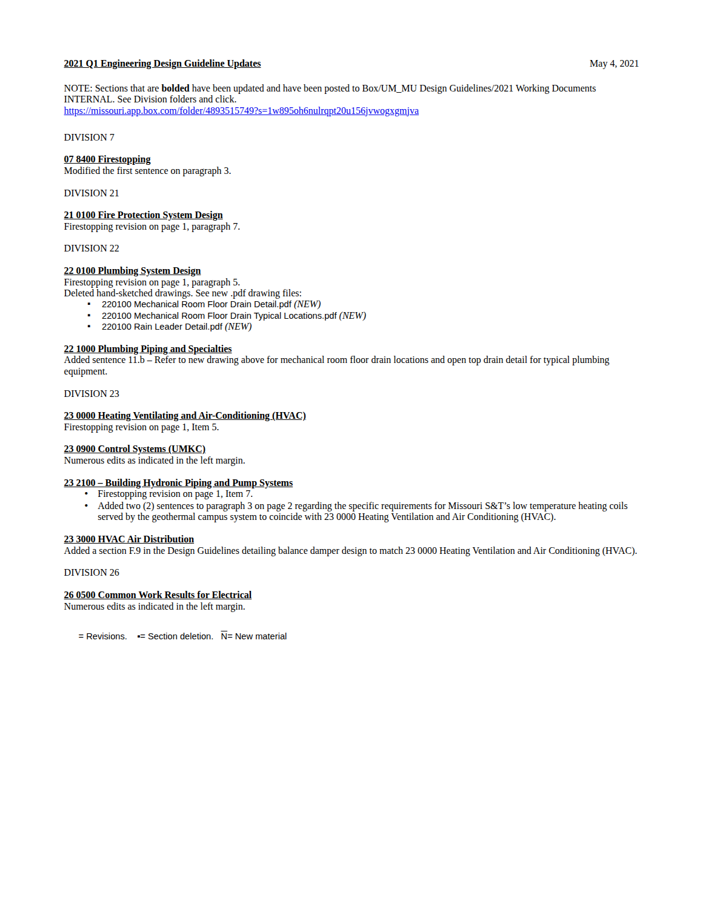2021 Q1 Engineering Design Guideline Updates May 4, 2021
NOTE: Sections that are bolded have been updated and have been posted to Box/UM_MU Design Guidelines/2021 Working Documents INTERNAL. See Division folders and click.
https://missouri.app.box.com/folder/4893515749?s=1w895oh6nulrqpt20u156jvwogxgmjva
DIVISION 7
07 8400 Firestopping
Modified the first sentence on paragraph 3.
DIVISION 21
21 0100 Fire Protection System Design
Firestopping revision on page 1, paragraph 7.
DIVISION 22
22 0100 Plumbing System Design
Firestopping revision on page 1, paragraph 5.
Deleted hand-sketched drawings. See new .pdf drawing files:
220100 Mechanical Room Floor Drain Detail.pdf (NEW)
220100 Mechanical Room Floor Drain Typical Locations.pdf (NEW)
220100 Rain Leader Detail.pdf (NEW)
22 1000 Plumbing Piping and Specialties
Added sentence 11.b – Refer to new drawing above for mechanical room floor drain locations and open top drain detail for typical plumbing equipment.
DIVISION 23
23 0000 Heating Ventilating and Air-Conditioning (HVAC)
Firestopping revision on page 1, Item 5.
23 0900 Control Systems (UMKC)
Numerous edits as indicated in the left margin.
23 2100 – Building Hydronic Piping and Pump Systems
Firestopping revision on page 1, Item 7.
Added two (2) sentences to paragraph 3 on page 2 regarding the specific requirements for Missouri S&T’s low temperature heating coils served by the geothermal campus system to coincide with 23 0000 Heating Ventilation and Air Conditioning (HVAC).
23 3000 HVAC Air Distribution
Added a section F.9 in the Design Guidelines detailing balance damper design to match 23 0000 Heating Ventilation and Air Conditioning (HVAC).
DIVISION 26
26 0500 Common Work Results for Electrical
Numerous edits as indicated in the left margin.
= Revisions. ▪= Section deletion. N= New material